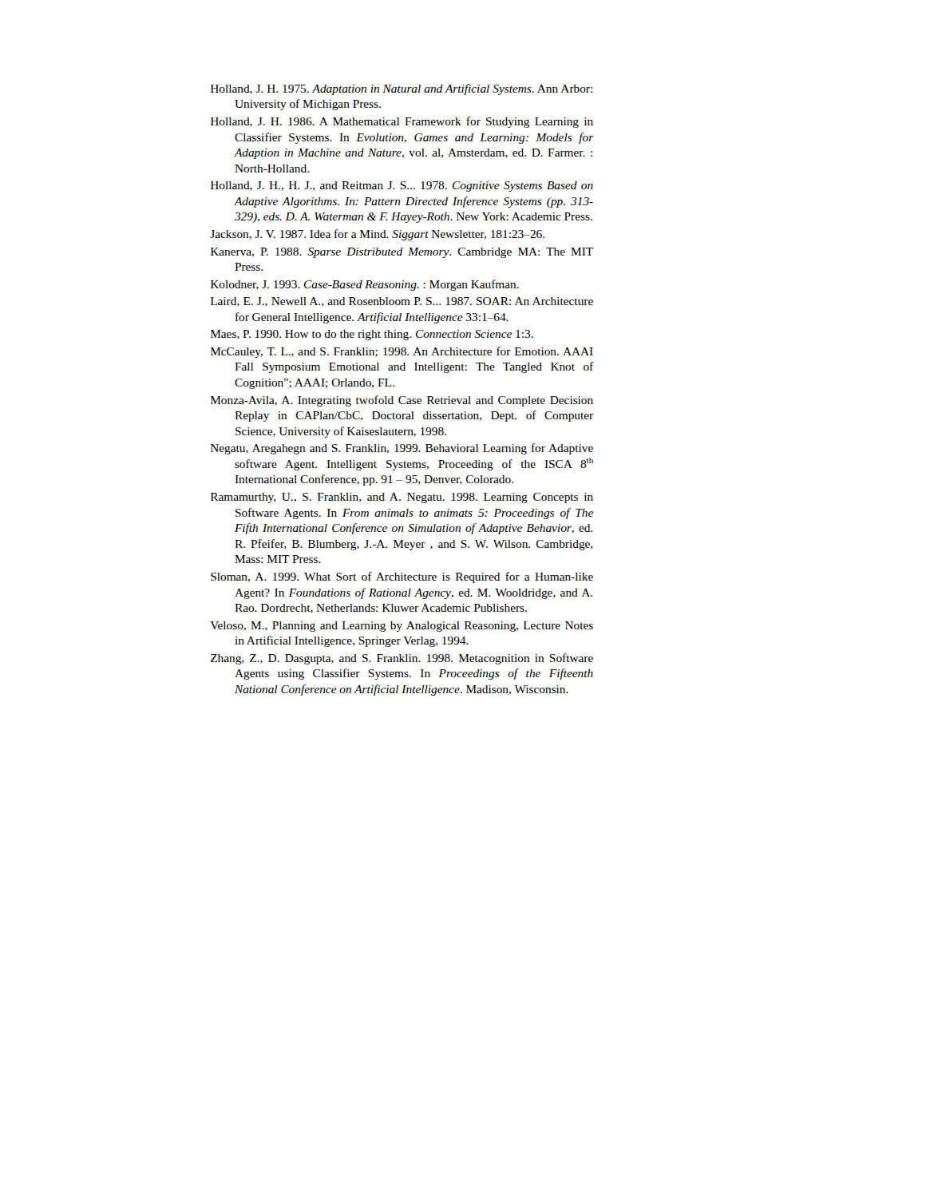Holland, J. H. 1975. Adaptation in Natural and Artificial Systems. Ann Arbor: University of Michigan Press.
Holland, J. H. 1986. A Mathematical Framework for Studying Learning in Classifier Systems. In Evolution, Games and Learning: Models for Adaption in Machine and Nature, vol. al, Amsterdam, ed. D. Farmer. : North-Holland.
Holland, J. H., H. J., and Reitman J. S... 1978. Cognitive Systems Based on Adaptive Algorithms. In: Pattern Directed Inference Systems (pp. 313-329), eds. D. A. Waterman & F. Hayey-Roth. New York: Academic Press.
Jackson, J. V. 1987. Idea for a Mind. Siggart Newsletter, 181:23–26.
Kanerva, P. 1988. Sparse Distributed Memory. Cambridge MA: The MIT Press.
Kolodner, J. 1993. Case-Based Reasoning. : Morgan Kaufman.
Laird, E. J., Newell A., and Rosenbloom P. S... 1987. SOAR: An Architecture for General Intelligence. Artificial Intelligence 33:1–64.
Maes, P. 1990. How to do the right thing. Connection Science 1:3.
McCauley, T. L., and S. Franklin; 1998. An Architecture for Emotion. AAAI Fall Symposium Emotional and Intelligent: The Tangled Knot of Cognition"; AAAI; Orlando, FL.
Monza-Avila, A. Integrating twofold Case Retrieval and Complete Decision Replay in CAPlan/CbC, Doctoral dissertation, Dept. of Computer Science, University of Kaiseslautern, 1998.
Negatu, Aregahegn and S. Franklin, 1999. Behavioral Learning for Adaptive software Agent. Intelligent Systems, Proceeding of the ISCA 8th International Conference, pp. 91 – 95, Denver, Colorado.
Ramamurthy, U., S. Franklin, and A. Negatu. 1998. Learning Concepts in Software Agents. In From animals to animats 5: Proceedings of The Fifth International Conference on Simulation of Adaptive Behavior, ed. R. Pfeifer, B. Blumberg, J.-A. Meyer , and S. W. Wilson. Cambridge, Mass: MIT Press.
Sloman, A. 1999. What Sort of Architecture is Required for a Human-like Agent? In Foundations of Rational Agency, ed. M. Wooldridge, and A. Rao. Dordrecht, Netherlands: Kluwer Academic Publishers.
Veloso, M., Planning and Learning by Analogical Reasoning, Lecture Notes in Artificial Intelligence, Springer Verlag, 1994.
Zhang, Z., D. Dasgupta, and S. Franklin. 1998. Metacognition in Software Agents using Classifier Systems. In Proceedings of the Fifteenth National Conference on Artificial Intelligence. Madison, Wisconsin.